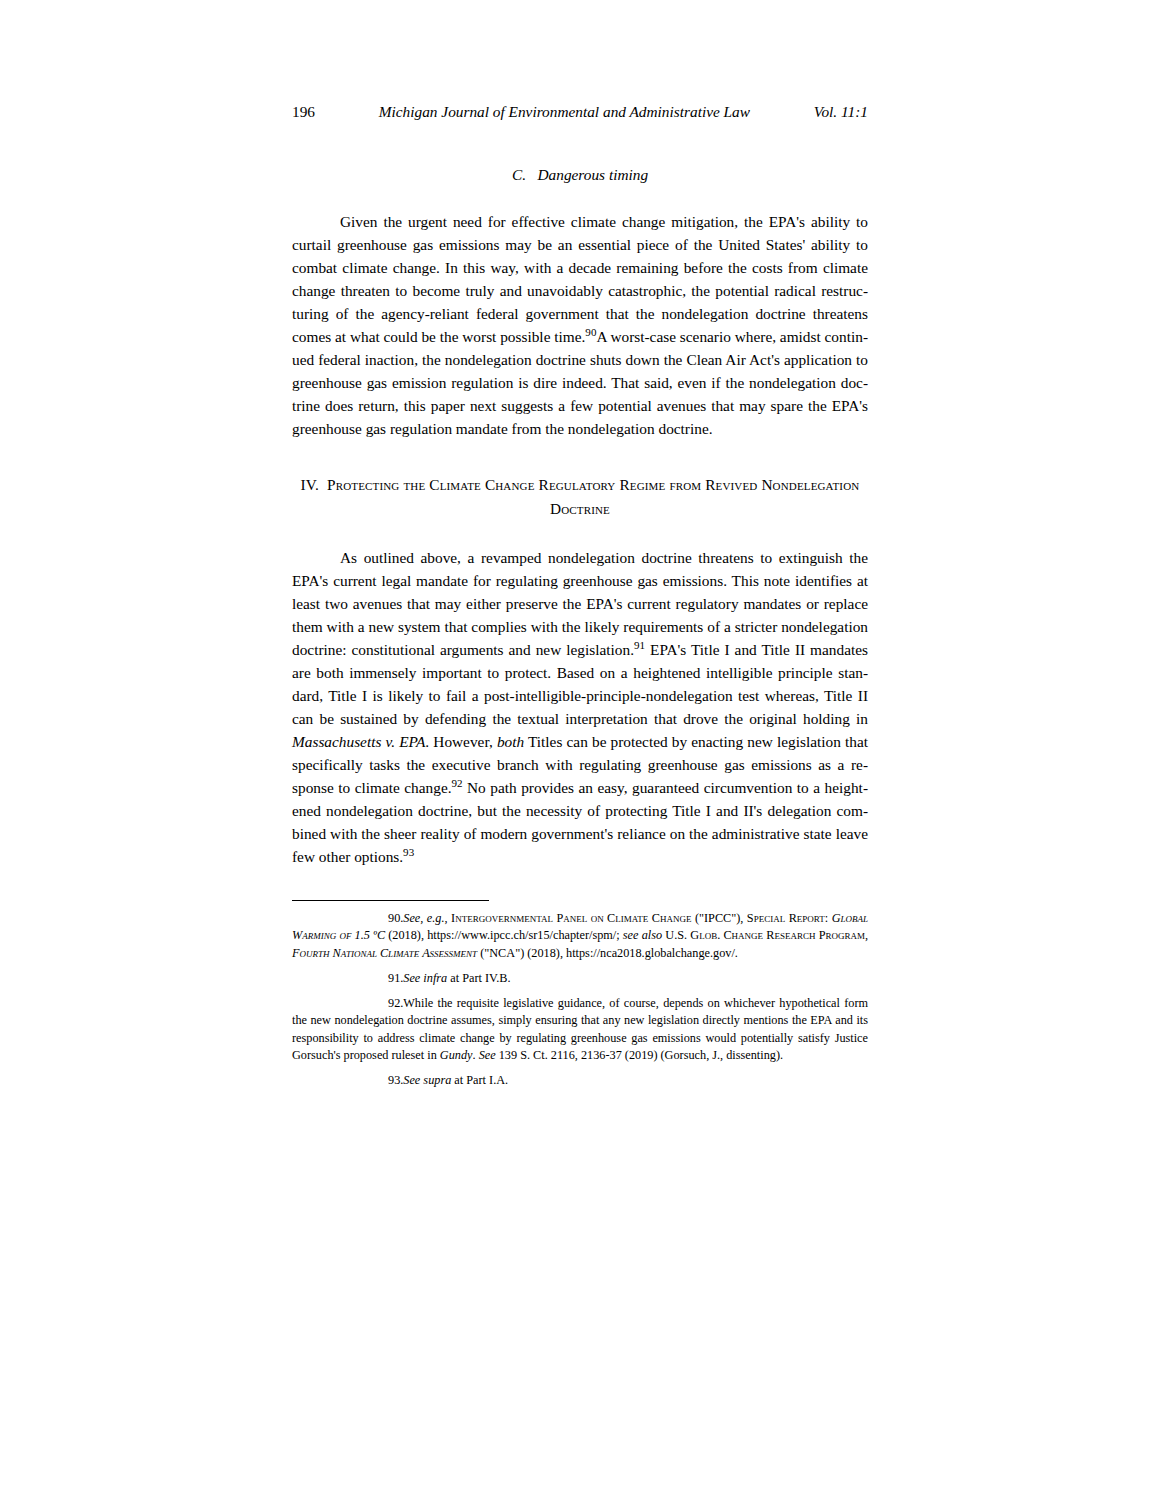196 Michigan Journal of Environmental and Administrative Law Vol. 11:1
C. Dangerous timing
Given the urgent need for effective climate change mitigation, the EPA's ability to curtail greenhouse gas emissions may be an essential piece of the United States' ability to combat climate change. In this way, with a decade remaining before the costs from climate change threaten to become truly and unavoidably catastrophic, the potential radical restructuring of the agency-reliant federal government that the nondelegation doctrine threatens comes at what could be the worst possible time.90A worst-case scenario where, amidst continued federal inaction, the nondelegation doctrine shuts down the Clean Air Act's application to greenhouse gas emission regulation is dire indeed. That said, even if the nondelegation doctrine does return, this paper next suggests a few potential avenues that may spare the EPA's greenhouse gas regulation mandate from the nondelegation doctrine.
IV. Protecting the Climate Change Regulatory Regime from Revived Nondelegation Doctrine
As outlined above, a revamped nondelegation doctrine threatens to extinguish the EPA's current legal mandate for regulating greenhouse gas emissions. This note identifies at least two avenues that may either preserve the EPA's current regulatory mandates or replace them with a new system that complies with the likely requirements of a stricter nondelegation doctrine: constitutional arguments and new legislation.91 EPA's Title I and Title II mandates are both immensely important to protect. Based on a heightened intelligible principle standard, Title I is likely to fail a post-intelligible-principle-nondelegation test whereas, Title II can be sustained by defending the textual interpretation that drove the original holding in Massachusetts v. EPA. However, both Titles can be protected by enacting new legislation that specifically tasks the executive branch with regulating greenhouse gas emissions as a response to climate change.92 No path provides an easy, guaranteed circumvention to a heightened nondelegation doctrine, but the necessity of protecting Title I and II's delegation combined with the sheer reality of modern government's reliance on the administrative state leave few other options.93
90. See, e.g., Intergovernmental Panel on Climate Change ("IPCC"), Special Report: Global Warming of 1.5 ºC (2018), https://www.ipcc.ch/sr15/chapter/spm/; see also U.S. Glob. Change Research Program, Fourth National Climate Assessment ("NCA") (2018), https://nca2018.globalchange.gov/.
91. See infra at Part IV.B.
92. While the requisite legislative guidance, of course, depends on whichever hypothetical form the new nondelegation doctrine assumes, simply ensuring that any new legislation directly mentions the EPA and its responsibility to address climate change by regulating greenhouse gas emissions would potentially satisfy Justice Gorsuch's proposed ruleset in Gundy. See 139 S. Ct. 2116, 2136-37 (2019) (Gorsuch, J., dissenting).
93. See supra at Part I.A.